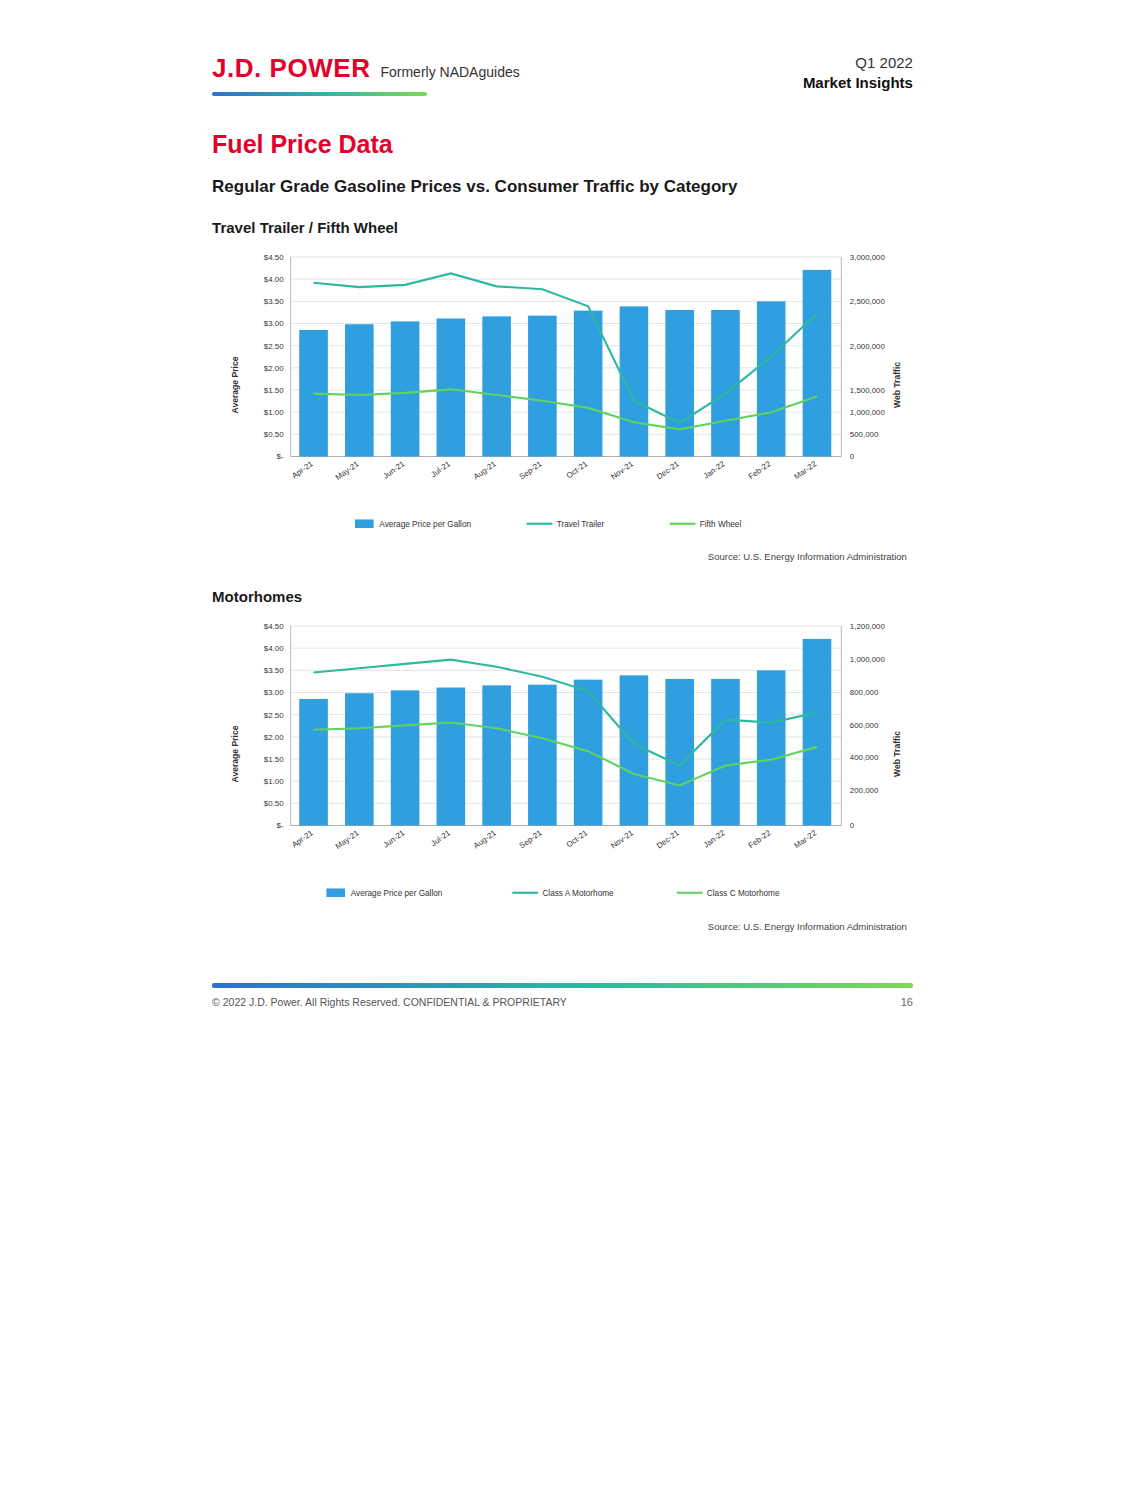J.D. POWER Formerly NADAguides
Q1 2022
Market Insights
Fuel Price Data
Regular Grade Gasoline Prices vs. Consumer Traffic by Category
Travel Trailer / Fifth Wheel
$4.50 $4.00 $3.50 $3.00 $2.50 $2.00 $1.50 $1.00 $0.50 $- Average Price 3,000,000 2,500,000 2,000,000 1,500,000 1,000,000 500,000 0 Web Traffic Apr-21 May-21 Jun-21 Jul-21 Aug-21 Sep-21 Oct-21 Nov-21 Dec-21 Jan-22 Feb-22 Mar-22 Average Price per Gallon Travel Trailer Fifth Wheel
Source: U.S. Energy Information Administration
Motorhomes
$4.50 $4.00 $3.50 $3.00 $2.50 $2.00 $1.50 $1.00 $0.50 $- Average Price 1,200,000 1,000,000 800,000 600,000 400,000 200,000 0 Web Traffic Apr-21 May-21 Jun-21 Jul-21 Aug-21 Sep-21 Oct-21 Nov-21 Dec-21 Jan-22 Feb-22 Mar-22 Average Price per Gallon Class A Motorhome Class C Motorhome
Source: U.S. Energy Information Administration
© 2022 J.D. Power. All Rights Reserved. CONFIDENTIAL & PROPRIETARY
16